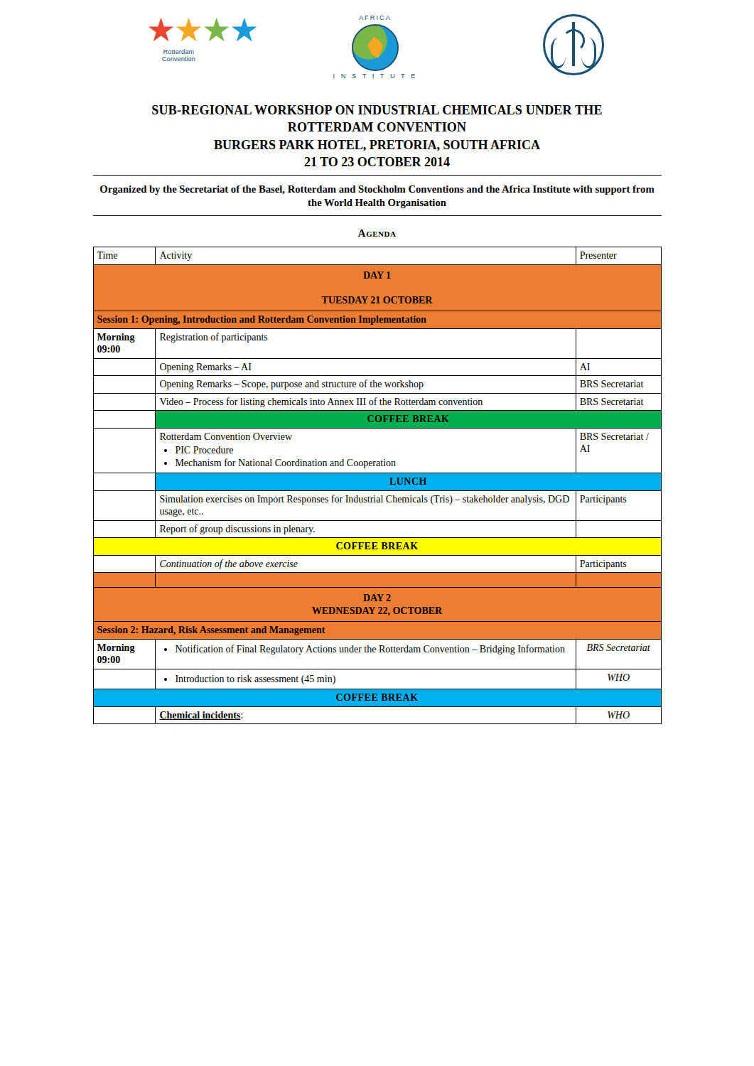★★★★
Rotterdam
Convention
AFRICA
I N S T I T U T E
Sub-Regional Workshop on Industrial Chemicals under the
Rotterdam Convention
Burgers Park Hotel, Pretoria, South Africa
21 to 23 October 2014
Organized by the Secretariat of the Basel, Rotterdam and Stockholm Conventions and the Africa Institute with support from the World Health Organisation
Agenda
| Time | Activity | Presenter |
| --- | --- | --- |
| DAY 1 TUESDAY 21 OCTOBER |
| Session 1: Opening, Introduction and Rotterdam Convention Implementation |
| Morning 09:00 | Registration of participants | |
| | Opening Remarks – AI | AI |
| | Opening Remarks – Scope, purpose and structure of the workshop | BRS Secretariat |
| | Video – Process for listing chemicals into Annex III of the Rotterdam convention | BRS Secretariat |
| | COFFEE BREAK |
| | Rotterdam Convention Overview PIC Procedure Mechanism for National Coordination and Cooperation | BRS Secretariat / AI |
| | LUNCH |
| | Simulation exercises on Import Responses for Industrial Chemicals (Tris) – stakeholder analysis, DGD usage, etc.. | Participants |
| | Report of group discussions in plenary. | |
| COFFEE BREAK |
| | Continuation of the above exercise | Participants |
| DAY 2 WEDNESDAY 22, OCTOBER |
| Session 2: Hazard, Risk Assessment and Management |
| Morning 09:00 | Notification of Final Regulatory Actions under the Rotterdam Convention – Bridging Information | BRS Secretariat |
| | Introduction to risk assessment (45 min) | WHO |
| COFFEE BREAK |
| | Chemical incidents : | WHO |